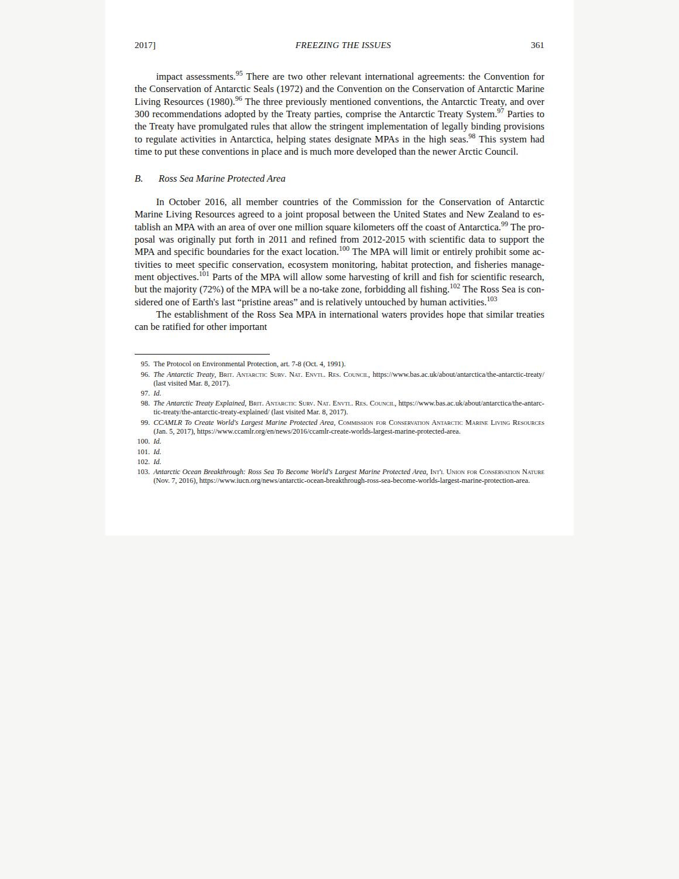2017] Freezing the Issues 361
impact assessments.95 There are two other relevant international agreements: the Convention for the Conservation of Antarctic Seals (1972) and the Convention on the Conservation of Antarctic Marine Living Resources (1980).96 The three previously mentioned conventions, the Antarctic Treaty, and over 300 recommendations adopted by the Treaty parties, comprise the Antarctic Treaty System.97 Parties to the Treaty have promulgated rules that allow the stringent implementation of legally binding provisions to regulate activities in Antarctica, helping states designate MPAs in the high seas.98 This system had time to put these conventions in place and is much more developed than the newer Arctic Council.
B. Ross Sea Marine Protected Area
In October 2016, all member countries of the Commission for the Conservation of Antarctic Marine Living Resources agreed to a joint proposal between the United States and New Zealand to establish an MPA with an area of over one million square kilometers off the coast of Antarctica.99 The proposal was originally put forth in 2011 and refined from 2012-2015 with scientific data to support the MPA and specific boundaries for the exact location.100 The MPA will limit or entirely prohibit some activities to meet specific conservation, ecosystem monitoring, habitat protection, and fisheries management objectives.101 Parts of the MPA will allow some harvesting of krill and fish for scientific research, but the majority (72%) of the MPA will be a no-take zone, forbidding all fishing.102 The Ross Sea is considered one of Earth's last “pristine areas” and is relatively untouched by human activities.103
The establishment of the Ross Sea MPA in international waters provides hope that similar treaties can be ratified for other important
95. The Protocol on Environmental Protection, art. 7-8 (Oct. 4, 1991).
96. The Antarctic Treaty, Brit. Antarctic Surv. Nat. Envtl. Res. Council, https://www.bas.ac.uk/about/antarctica/the-antarctic-treaty/ (last visited Mar. 8, 2017).
97. Id.
98. The Antarctic Treaty Explained, Brit. Antarctic Surv. Nat. Envtl. Res. Council, https://www.bas.ac.uk/about/antarctica/the-antarctic-treaty/the-antarctic-treaty-explained/ (last visited Mar. 8, 2017).
99. CCAMLR To Create World's Largest Marine Protected Area, Commission for Conservation Antarctic Marine Living Resources (Jan. 5, 2017), https://www.ccamlr.org/en/news/2016/ccamlr-create-worlds-largest-marine-protected-area.
100. Id.
101. Id.
102. Id.
103. Antarctic Ocean Breakthrough: Ross Sea To Become World's Largest Marine Protected Area, Int'l Union for Conservation Nature (Nov. 7, 2016), https://www.iucn.org/news/antarctic-ocean-breakthrough-ross-sea-become-worlds-largest-marine-protection-area.